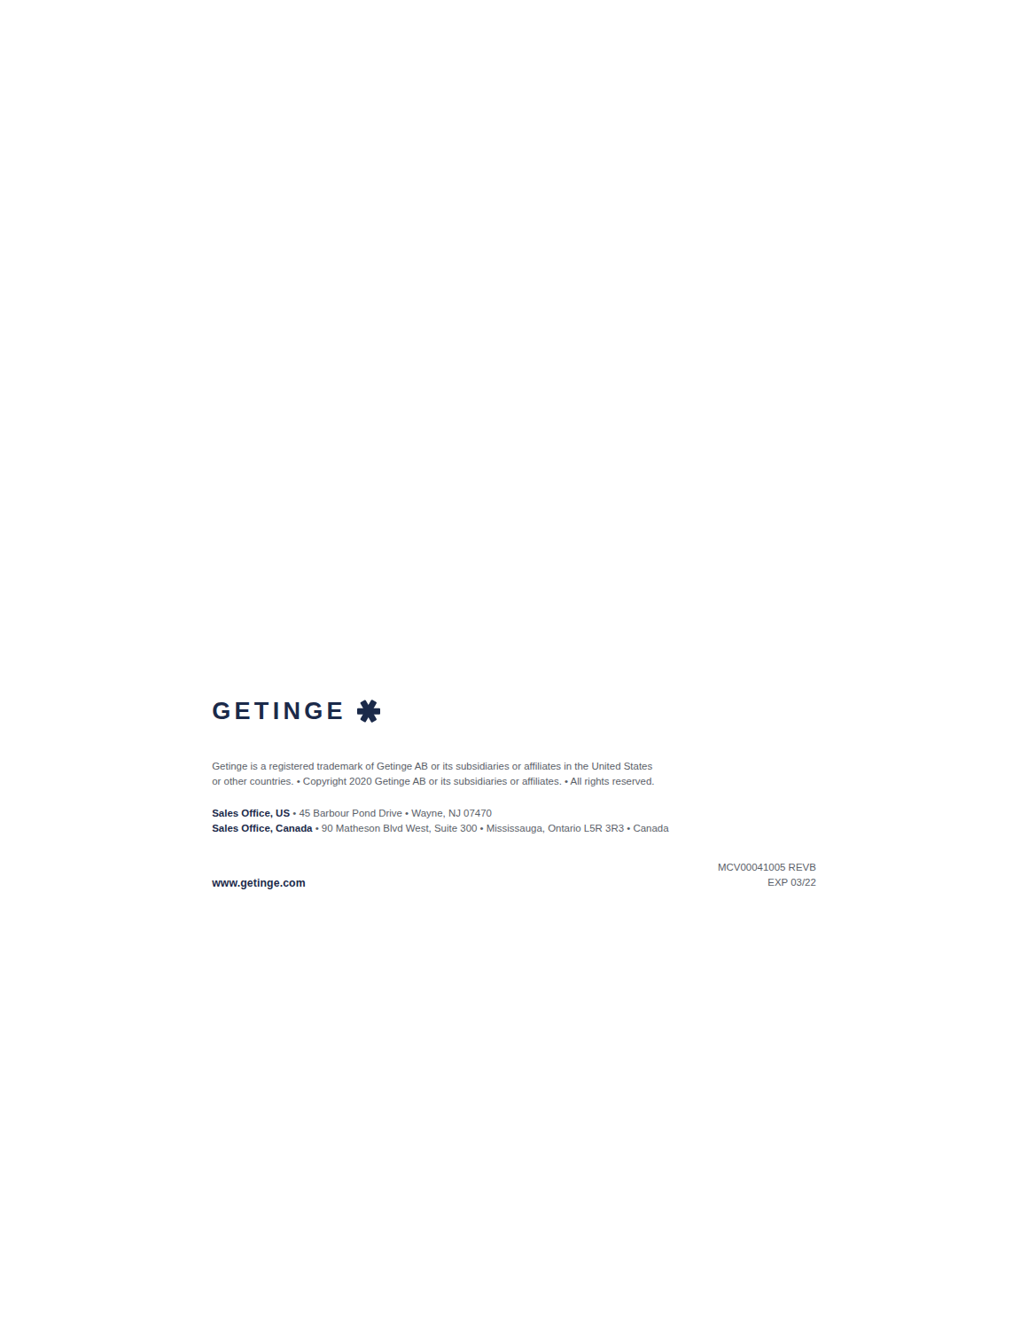GETINGE
Getinge is a registered trademark of Getinge AB or its subsidiaries or affiliates in the United States or other countries. • Copyright 2020 Getinge AB or its subsidiaries or affiliates. • All rights reserved.
Sales Office, US • 45 Barbour Pond Drive • Wayne, NJ 07470
Sales Office, Canada • 90 Matheson Blvd West, Suite 300 • Mississauga, Ontario L5R 3R3 • Canada
www.getinge.com
MCV00041005 REVB
EXP 03/22